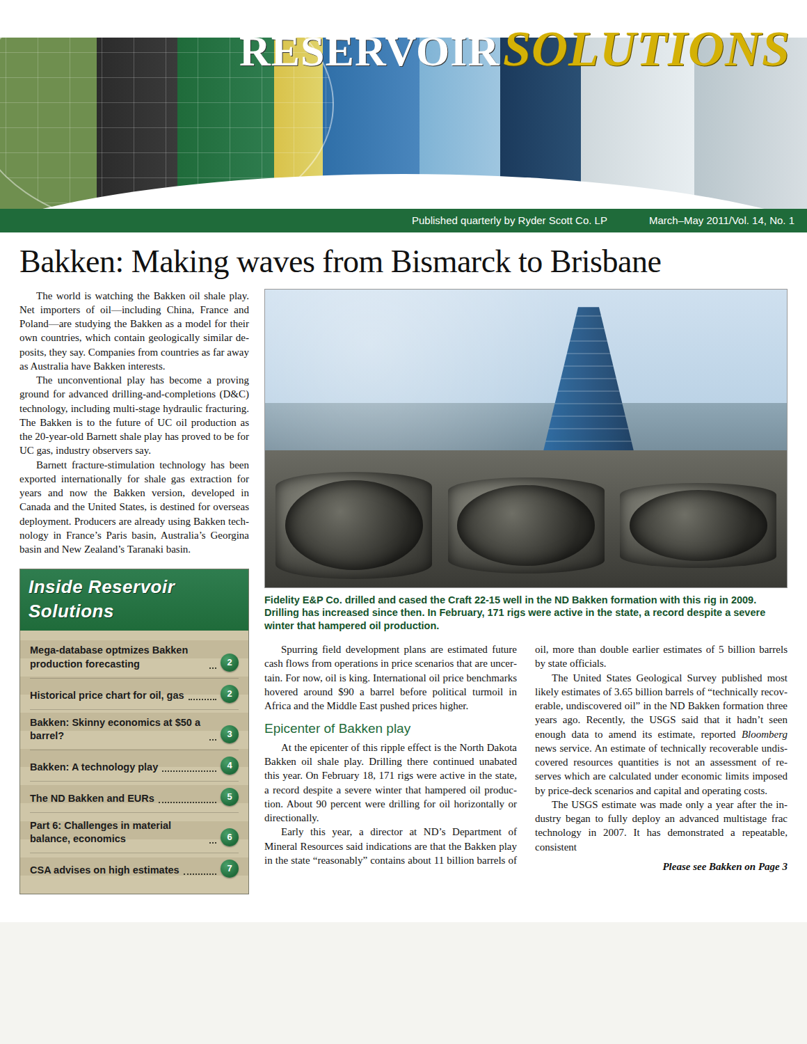Reservoir Solutions
Published quarterly by Ryder Scott Co. LP March–May 2011/Vol. 14, No. 1
Bakken: Making waves from Bismarck to Brisbane
The world is watching the Bakken oil shale play. Net importers of oil—including China, France and Poland—are studying the Bakken as a model for their own countries, which contain geologically similar deposits, they say. Companies from countries as far away as Australia have Bakken interests.
The unconventional play has become a proving ground for advanced drilling-and-completions (D&C) technology, including multi-stage hydraulic fracturing. The Bakken is to the future of UC oil production as the 20-year-old Barnett shale play has proved to be for UC gas, industry observers say.
Barnett fracture-stimulation technology has been exported internationally for shale gas extraction for years and now the Bakken version, developed in Canada and the United States, is destined for overseas deployment. Producers are already using Bakken technology in France’s Paris basin, Australia’s Georgina basin and New Zealand’s Taranaki basin.
Inside Reservoir Solutions
Mega-database optmizes Bakken production forecasting 2
Historical price chart for oil, gas 2
Bakken: Skinny economics at $50 a barrel? 3
Bakken: A technology play 4
The ND Bakken and EURs 5
Part 6: Challenges in material balance, economics 6
CSA advises on high estimates 7
Fidelity E&P Co. drilled and cased the Craft 22-15 well in the ND Bakken formation with this rig in 2009. Drilling has increased since then. In February, 171 rigs were active in the state, a record despite a severe winter that hampered oil production.
Spurring field development plans are estimated future cash flows from operations in price scenarios that are uncertain. For now, oil is king. International oil price benchmarks hovered around $90 a barrel before political turmoil in Africa and the Middle East pushed prices higher.
Epicenter of Bakken play
At the epicenter of this ripple effect is the North Dakota Bakken oil shale play. Drilling there continued unabated this year. On February 18, 171 rigs were active in the state, a record despite a severe winter that hampered oil production. About 90 percent were drilling for oil horizontally or directionally.
Early this year, a director at ND’s Department of Mineral Resources said indications are that the Bakken play in the state “reasonably” contains about 11 billion barrels of oil, more than double earlier estimates of 5 billion barrels by state officials.
The United States Geological Survey published most likely estimates of 3.65 billion barrels of “technically recoverable, undiscovered oil” in the ND Bakken formation three years ago. Recently, the USGS said that it hadn’t seen enough data to amend its estimate, reported Bloomberg news service. An estimate of technically recoverable undiscovered resources quantities is not an assessment of reserves which are calculated under economic limits imposed by price-deck scenarios and capital and operating costs.
The USGS estimate was made only a year after the industry began to fully deploy an advanced multistage frac technology in 2007. It has demonstrated a repeatable, consistent
Please see Bakken on Page 3